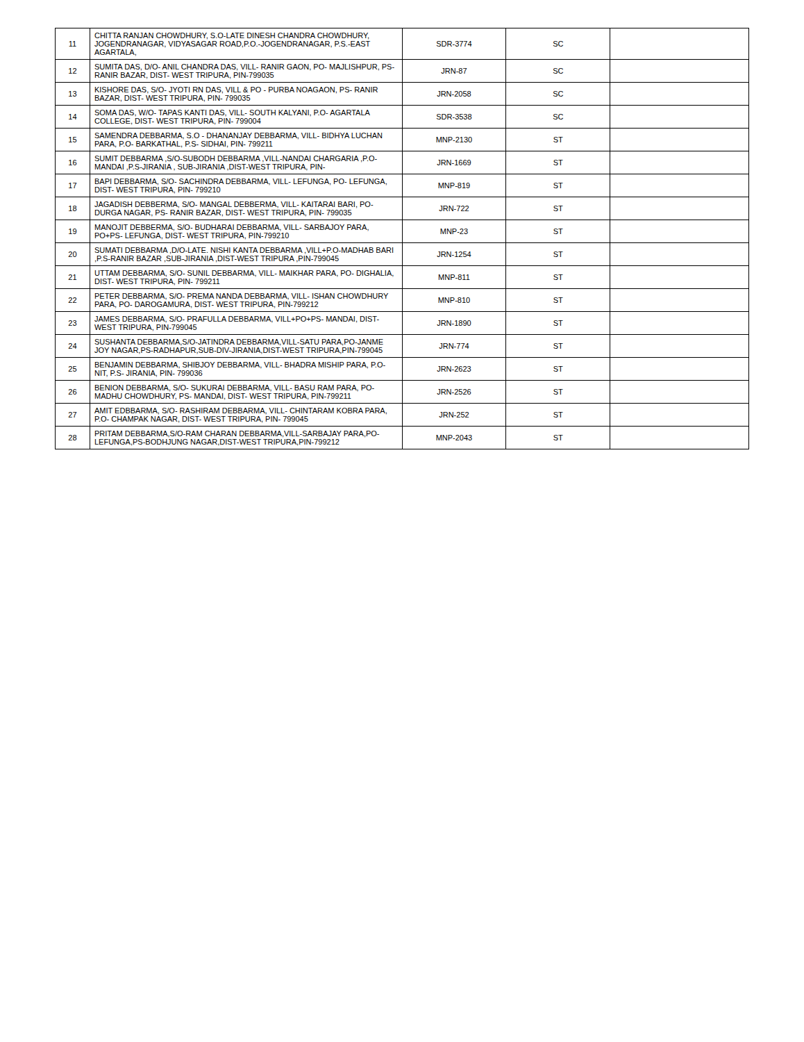| 11 | CHITTA RANJAN CHOWDHURY, S.O-LATE DINESH CHANDRA CHOWDHURY, JOGENDRANAGAR, VIDYASAGAR ROAD,P.O.-JOGENDRANAGAR, P.S.-EAST AGARTALA, | SDR-3774 | SC | |
| 12 | SUMITA DAS, D/O- ANIL CHANDRA DAS, VILL- RANIR GAON, PO- MAJLISHPUR, PS- RANIR BAZAR, DIST- WEST TRIPURA, PIN-799035 | JRN-87 | SC | |
| 13 | KISHORE DAS, S/O- JYOTI RN DAS, VILL & PO - PURBA NOAGAON, PS- RANIR BAZAR, DIST- WEST TRIPURA, PIN- 799035 | JRN-2058 | SC | |
| 14 | SOMA DAS, W/O- TAPAS KANTI DAS, VILL- SOUTH KALYANI, P.O- AGARTALA COLLEGE, DIST- WEST TRIPURA, PIN- 799004 | SDR-3538 | SC | |
| 15 | SAMENDRA DEBBARMA, S.O - DHANANJAY DEBBARMA, VILL- BIDHYA LUCHAN PARA, P.O- BARKATHAL, P.S- SIDHAI, PIN- 799211 | MNP-2130 | ST | |
| 16 | SUMIT DEBBARMA ,S/O-SUBODH DEBBARMA ,VILL-NANDAI CHARGARIA ,P.O-MANDAI ,P.S-JIRANIA , SUB-JIRANIA ,DIST-WEST TRIPURA, PIN- | JRN-1669 | ST | |
| 17 | BAPI DEBBARMA, S/O- SACHINDRA DEBBARMA, VILL- LEFUNGA, PO- LEFUNGA, DIST- WEST TRIPURA, PIN- 799210 | MNP-819 | ST | |
| 18 | JAGADISH DEBBERMA, S/O- MANGAL DEBBERMA, VILL- KAITARAI BARI, PO- DURGA NAGAR, PS- RANIR BAZAR, DIST- WEST TRIPURA, PIN- 799035 | JRN-722 | ST | |
| 19 | MANOJIT DEBBERMA, S/O- BUDHARAI DEBBARMA, VILL- SARBAJOY PARA, PO+PS- LEFUNGA, DIST- WEST TRIPURA, PIN-799210 | MNP-23 | ST | |
| 20 | SUMATI DEBBARMA ,D/O-LATE. NISHI KANTA DEBBARMA ,VILL+P.O-MADHAB BARI ,P.S-RANIR BAZAR ,SUB-JIRANIA ,DIST-WEST TRIPURA ,PIN-799045 | JRN-1254 | ST | |
| 21 | UTTAM DEBBARMA, S/O- SUNIL DEBBARMA, VILL- MAIKHAR PARA, PO- DIGHALIA, DIST- WEST TRIPURA, PIN- 799211 | MNP-811 | ST | |
| 22 | PETER DEBBARMA, S/O- PREMA NANDA DEBBARMA, VILL- ISHAN CHOWDHURY PARA, PO- DAROGAMURA, DIST- WEST TRIPURA, PIN-799212 | MNP-810 | ST | |
| 23 | JAMES DEBBARMA, S/O- PRAFULLA DEBBARMA, VILL+PO+PS- MANDAI, DIST- WEST TRIPURA, PIN-799045 | JRN-1890 | ST | |
| 24 | SUSHANTA DEBBARMA,S/O-JATINDRA DEBBARMA,VILL-SATU PARA,PO-JANME JOY NAGAR,PS-RADHAPUR,SUB-DIV-JIRANIA,DIST-WEST TRIPURA,PIN-799045 | JRN-774 | ST | |
| 25 | BENJAMIN DEBBARMA, SHIBJOY DEBBARMA, VILL- BHADRA MISHIP PARA, P.O- NIT, P.S- JIRANIA, PIN- 799036 | JRN-2623 | ST | |
| 26 | BENION DEBBARMA, S/O- SUKURAI DEBBARMA, VILL- BASU RAM PARA, PO- MADHU CHOWDHURY, PS- MANDAI, DIST- WEST TRIPURA, PIN-799211 | JRN-2526 | ST | |
| 27 | AMIT EDBBARMA, S/O- RASHIRAM DEBBARMA, VILL- CHINTARAM KOBRA PARA, P.O- CHAMPAK NAGAR, DIST- WEST TRIPURA, PIN- 799045 | JRN-252 | ST | |
| 28 | PRITAM DEBBARMA,S/O-RAM CHARAN DEBBARMA,VILL-SARBAJAY PARA,PO-LEFUNGA,PS-BODHJUNG NAGAR,DIST-WEST TRIPURA,PIN-799212 | MNP-2043 | ST | |